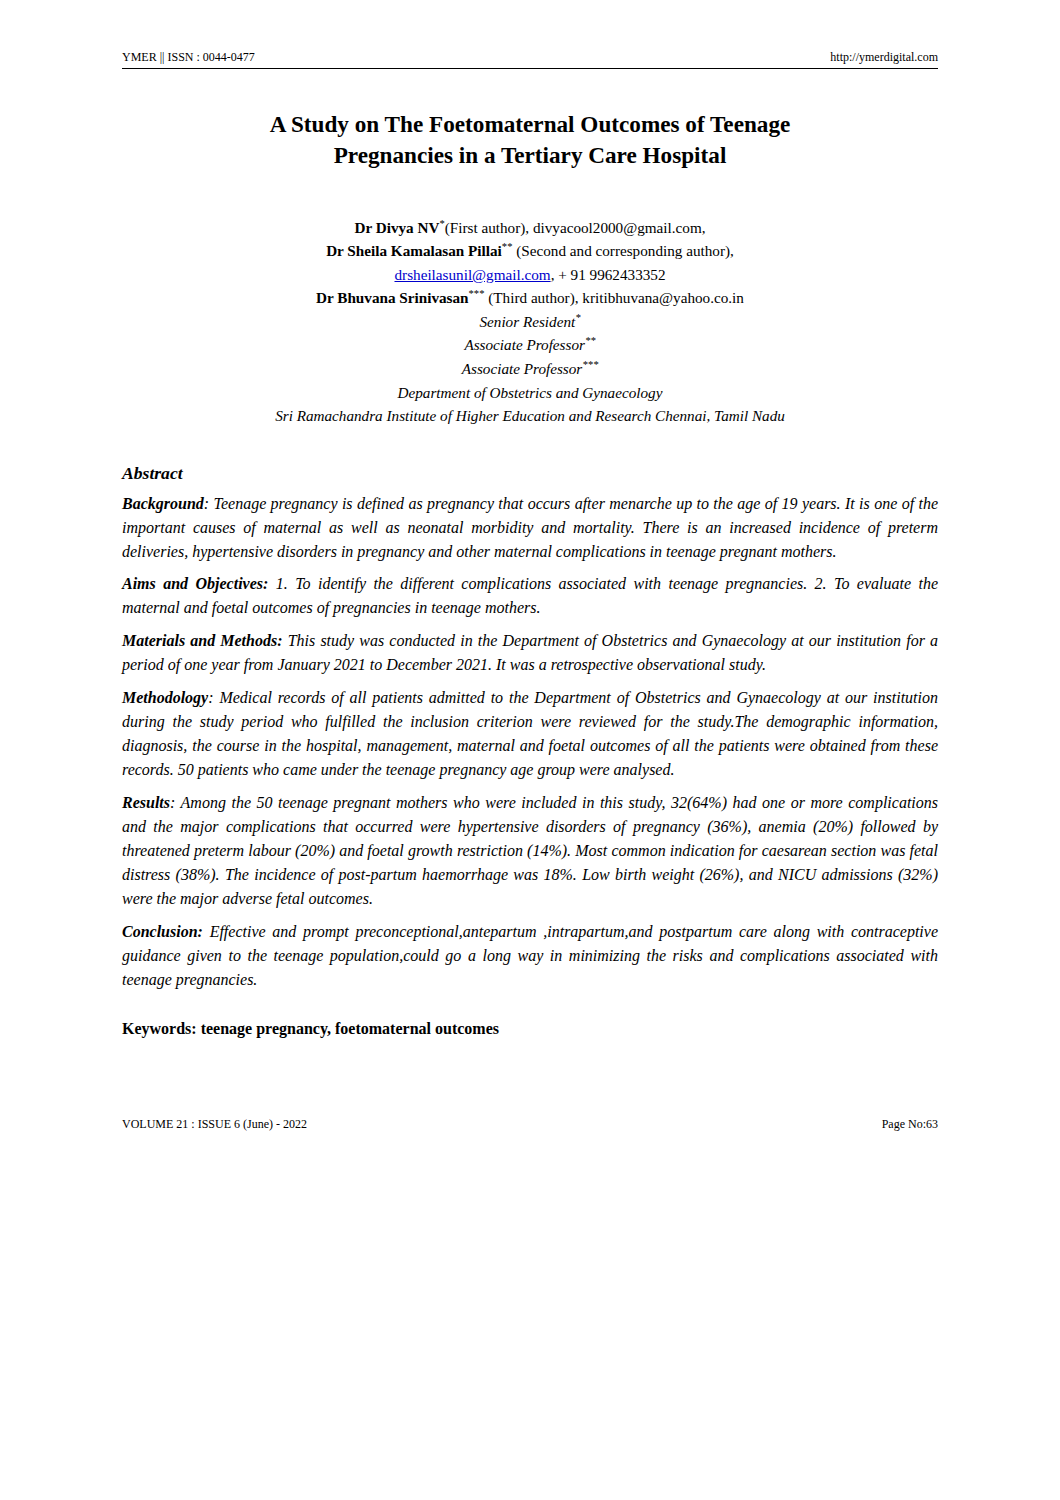YMER || ISSN : 0044-0477 http://ymerdigital.com
A Study on The Foetomaternal Outcomes of Teenage
Pregnancies in a Tertiary Care Hospital
Dr Divya NV*(First author), divyacool2000@gmail.com,
Dr Sheila Kamalasan Pillai** (Second and corresponding author),
drsheilasunil@gmail.com, + 91 9962433352
Dr Bhuvana Srinivasan*** (Third author), kritibhuvana@yahoo.co.in
Senior Resident*
Associate Professor**
Associate Professor***
Department of Obstetrics and Gynaecology
Sri Ramachandra Institute of Higher Education and Research Chennai, Tamil Nadu
Abstract
Background: Teenage pregnancy is defined as pregnancy that occurs after menarche up to the age of 19 years. It is one of the important causes of maternal as well as neonatal morbidity and mortality. There is an increased incidence of preterm deliveries, hypertensive disorders in pregnancy and other maternal complications in teenage pregnant mothers.
Aims and Objectives: 1. To identify the different complications associated with teenage pregnancies. 2. To evaluate the maternal and foetal outcomes of pregnancies in teenage mothers.
Materials and Methods: This study was conducted in the Department of Obstetrics and Gynaecology at our institution for a period of one year from January 2021 to December 2021. It was a retrospective observational study.
Methodology: Medical records of all patients admitted to the Department of Obstetrics and Gynaecology at our institution during the study period who fulfilled the inclusion criterion were reviewed for the study.The demographic information, diagnosis, the course in the hospital, management, maternal and foetal outcomes of all the patients were obtained from these records. 50 patients who came under the teenage pregnancy age group were analysed.
Results: Among the 50 teenage pregnant mothers who were included in this study, 32(64%) had one or more complications and the major complications that occurred were hypertensive disorders of pregnancy (36%), anemia (20%) followed by threatened preterm labour (20%) and foetal growth restriction (14%). Most common indication for caesarean section was fetal distress (38%). The incidence of post-partum haemorrhage was 18%. Low birth weight (26%), and NICU admissions (32%) were the major adverse fetal outcomes.
Conclusion: Effective and prompt preconceptional,antepartum ,intrapartum,and postpartum care along with contraceptive guidance given to the teenage population,could go a long way in minimizing the risks and complications associated with teenage pregnancies.
Keywords: teenage pregnancy, foetomaternal outcomes
VOLUME 21 : ISSUE 6 (June) - 2022 Page No:63